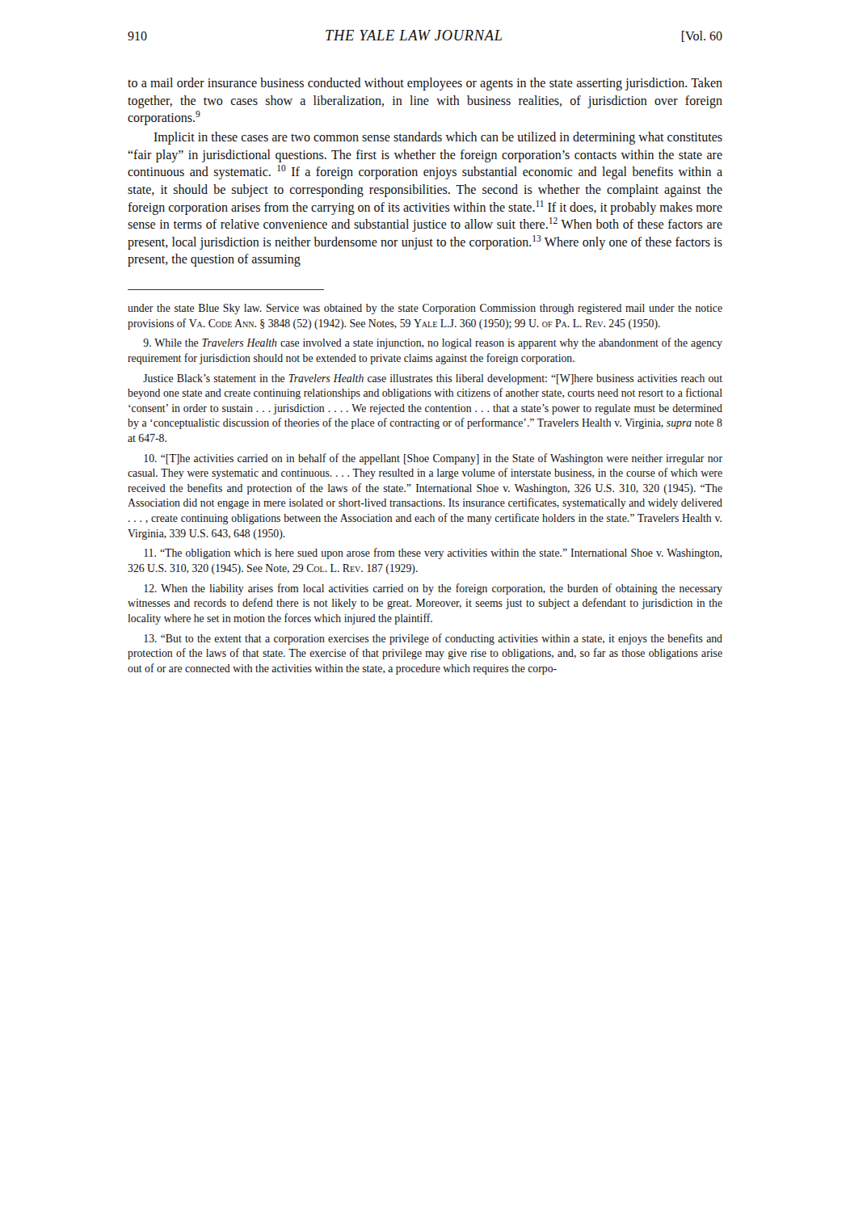910 THE YALE LAW JOURNAL [Vol. 60
to a mail order insurance business conducted without employees or agents in the state asserting jurisdiction. Taken together, the two cases show a liberalization, in line with business realities, of jurisdiction over foreign corporations.9
Implicit in these cases are two common sense standards which can be utilized in determining what constitutes “fair play” in jurisdictional questions. The first is whether the foreign corporation’s contacts within the state are continuous and systematic. 10 If a foreign corporation enjoys substantial economic and legal benefits within a state, it should be subject to corresponding responsibilities. The second is whether the complaint against the foreign corporation arises from the carrying on of its activities within the state.11 If it does, it probably makes more sense in terms of relative convenience and substantial justice to allow suit there.12 When both of these factors are present, local jurisdiction is neither burdensome nor unjust to the corporation.13 Where only one of these factors is present, the question of assuming
under the state Blue Sky law. Service was obtained by the state Corporation Commission through registered mail under the notice provisions of Va. Code Ann. § 3848 (52) (1942). See Notes, 59 Yale L.J. 360 (1950); 99 U. of Pa. L. Rev. 245 (1950).
9. While the Travelers Health case involved a state injunction, no logical reason is apparent why the abandonment of the agency requirement for jurisdiction should not be extended to private claims against the foreign corporation.
Justice Black’s statement in the Travelers Health case illustrates this liberal development: “[W]here business activities reach out beyond one state and create continuing relationships and obligations with citizens of another state, courts need not resort to a fictional ‘consent’ in order to sustain . . . jurisdiction . . . . We rejected the contention . . . that a state’s power to regulate must be determined by a ‘conceptualistic discussion of theories of the place of contracting or of performance’.” Travelers Health v. Virginia, supra note 8 at 647-8.
10. “[T]he activities carried on in behalf of the appellant [Shoe Company] in the State of Washington were neither irregular nor casual. They were systematic and continuous. . . . They resulted in a large volume of interstate business, in the course of which were received the benefits and protection of the laws of the state.” International Shoe v. Washington, 326 U.S. 310, 320 (1945). “The Association did not engage in mere isolated or short-lived transactions. Its insurance certificates, systematically and widely delivered . . . , create continuing obligations between the Association and each of the many certificate holders in the state.” Travelers Health v. Virginia, 339 U.S. 643, 648 (1950).
11. “The obligation which is here sued upon arose from these very activities within the state.” International Shoe v. Washington, 326 U.S. 310, 320 (1945). See Note, 29 Col. L. Rev. 187 (1929).
12. When the liability arises from local activities carried on by the foreign corporation, the burden of obtaining the necessary witnesses and records to defend there is not likely to be great. Moreover, it seems just to subject a defendant to jurisdiction in the locality where he set in motion the forces which injured the plaintiff.
13. “But to the extent that a corporation exercises the privilege of conducting activities within a state, it enjoys the benefits and protection of the laws of that state. The exercise of that privilege may give rise to obligations, and, so far as those obligations arise out of or are connected with the activities within the state, a procedure which requires the corpo-